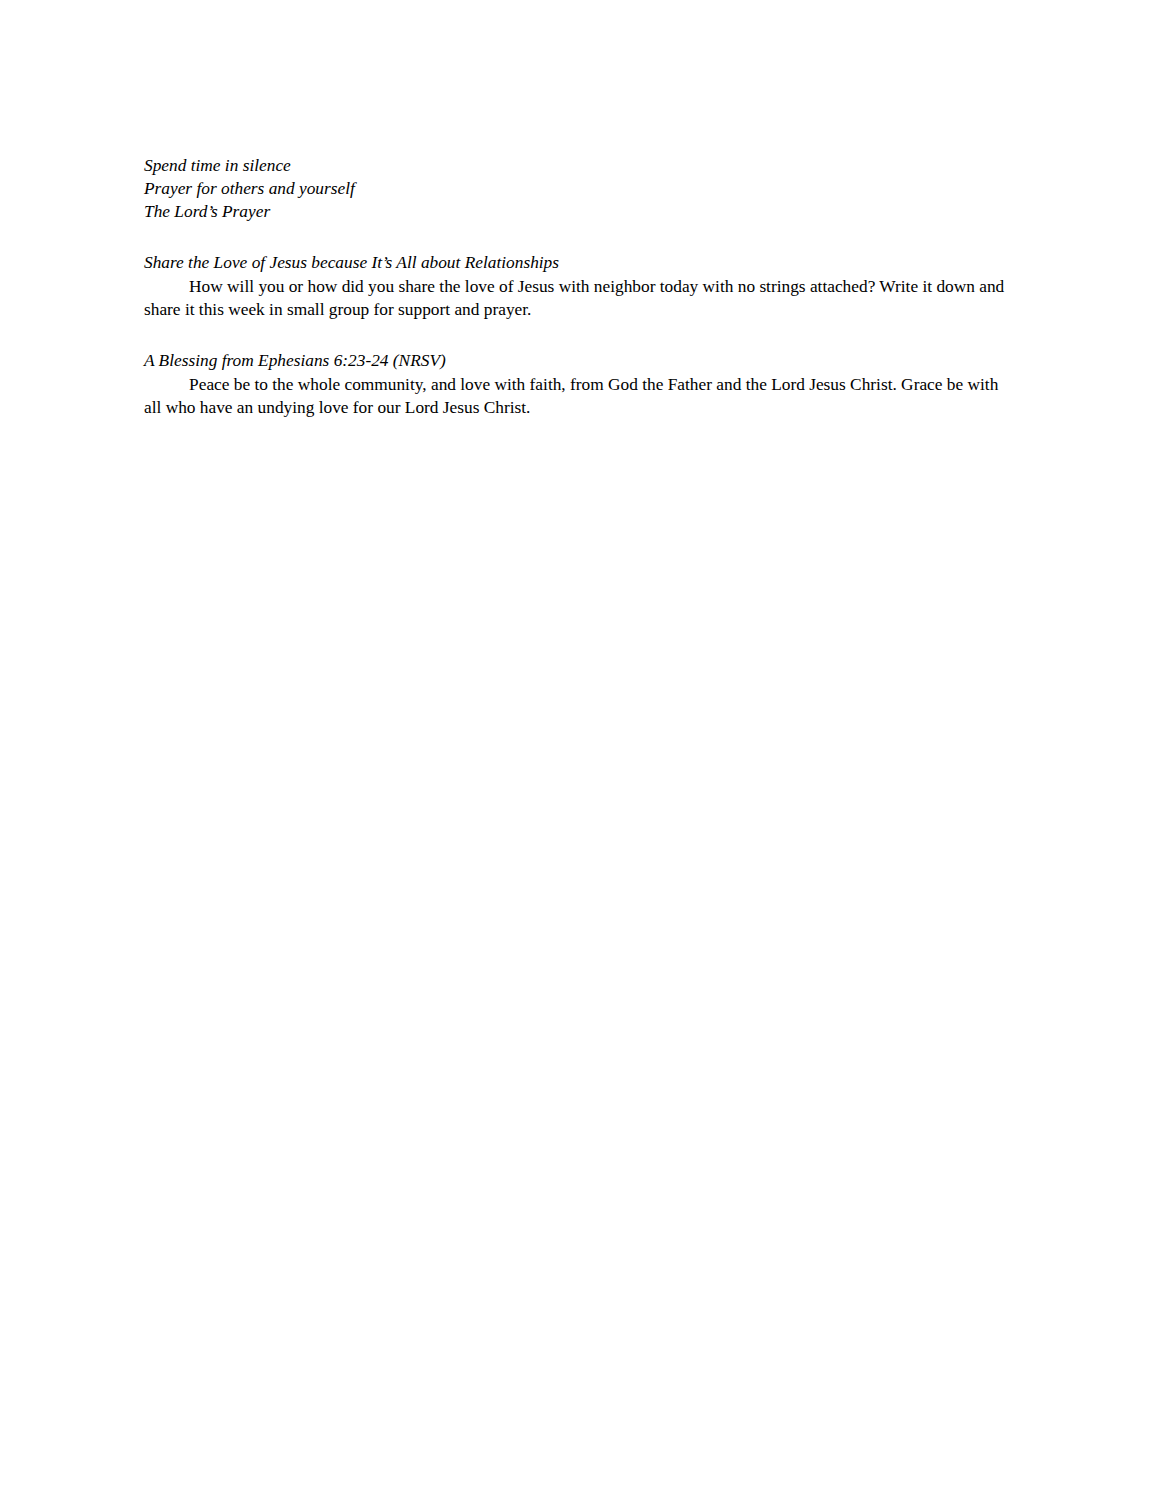Spend time in silence
Prayer for others and yourself
The Lord’s Prayer
Share the Love of Jesus because It’s All about Relationships
How will you or how did you share the love of Jesus with neighbor today with no strings attached? Write it down and share it this week in small group for support and prayer.
A Blessing from Ephesians 6:23-24 (NRSV)
Peace be to the whole community, and love with faith, from God the Father and the Lord Jesus Christ. Grace be with all who have an undying love for our Lord Jesus Christ.